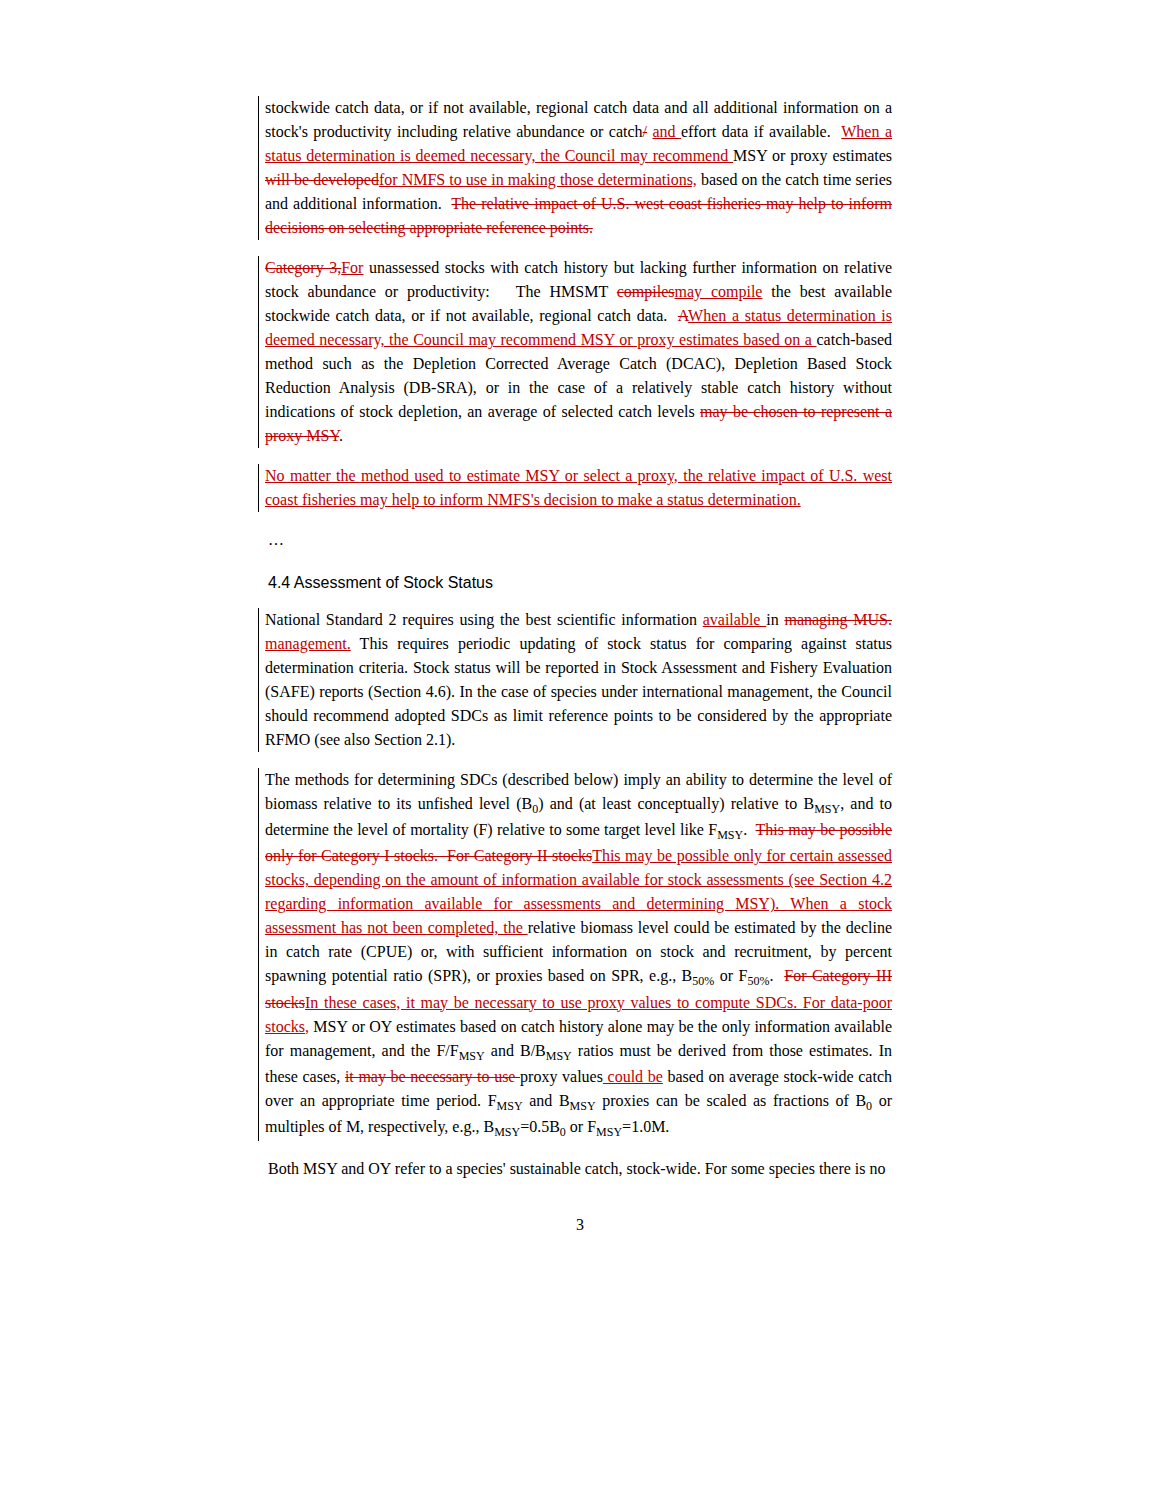stockwide catch data, or if not available, regional catch data and all additional information on a stock's productivity including relative abundance or catch/ and effort data if available. When a status determination is deemed necessary, the Council may recommend MSY or proxy estimates will be developed for NMFS to use in making those determinations, based on the catch time series and additional information. The relative impact of U.S. west coast fisheries may help to inform decisions on selecting appropriate reference points.
Category 3, For unassessed stocks with catch history but lacking further information on relative stock abundance or productivity: The HMSMT compiles may compile the best available stockwide catch data, or if not available, regional catch data. AWhen a status determination is deemed necessary, the Council may recommend MSY or proxy estimates based on a catch-based method such as the Depletion Corrected Average Catch (DCAC), Depletion Based Stock Reduction Analysis (DB-SRA), or in the case of a relatively stable catch history without indications of stock depletion, an average of selected catch levels may be chosen to represent a proxy MSY.
No matter the method used to estimate MSY or select a proxy, the relative impact of U.S. west coast fisheries may help to inform NMFS's decision to make a status determination.
…
4.4 Assessment of Stock Status
National Standard 2 requires using the best scientific information available in managing MUS. management. This requires periodic updating of stock status for comparing against status determination criteria. Stock status will be reported in Stock Assessment and Fishery Evaluation (SAFE) reports (Section 4.6). In the case of species under international management, the Council should recommend adopted SDCs as limit reference points to be considered by the appropriate RFMO (see also Section 2.1).
The methods for determining SDCs (described below) imply an ability to determine the level of biomass relative to its unfished level (B0) and (at least conceptually) relative to BMSY, and to determine the level of mortality (F) relative to some target level like FMSY. This may be possible only for Category I stocks. For Category II stocks This may be possible only for certain assessed stocks, depending on the amount of information available for stock assessments (see Section 4.2 regarding information available for assessments and determining MSY). When a stock assessment has not been completed, the relative biomass level could be estimated by the decline in catch rate (CPUE) or, with sufficient information on stock and recruitment, by percent spawning potential ratio (SPR), or proxies based on SPR, e.g., B50% or F50%. For Category III stocks In these cases, it may be necessary to use proxy values to compute SDCs. For data-poor stocks, MSY or OY estimates based on catch history alone may be the only information available for management, and the F/FMSY and B/BMSY ratios must be derived from those estimates. In these cases, it may be necessary to use proxy values could be based on average stock-wide catch over an appropriate time period. FMSY and BMSY proxies can be scaled as fractions of B0 or multiples of M, respectively, e.g., BMSY=0.5B0 or FMSY=1.0M.
Both MSY and OY refer to a species' sustainable catch, stock-wide. For some species there is no
3